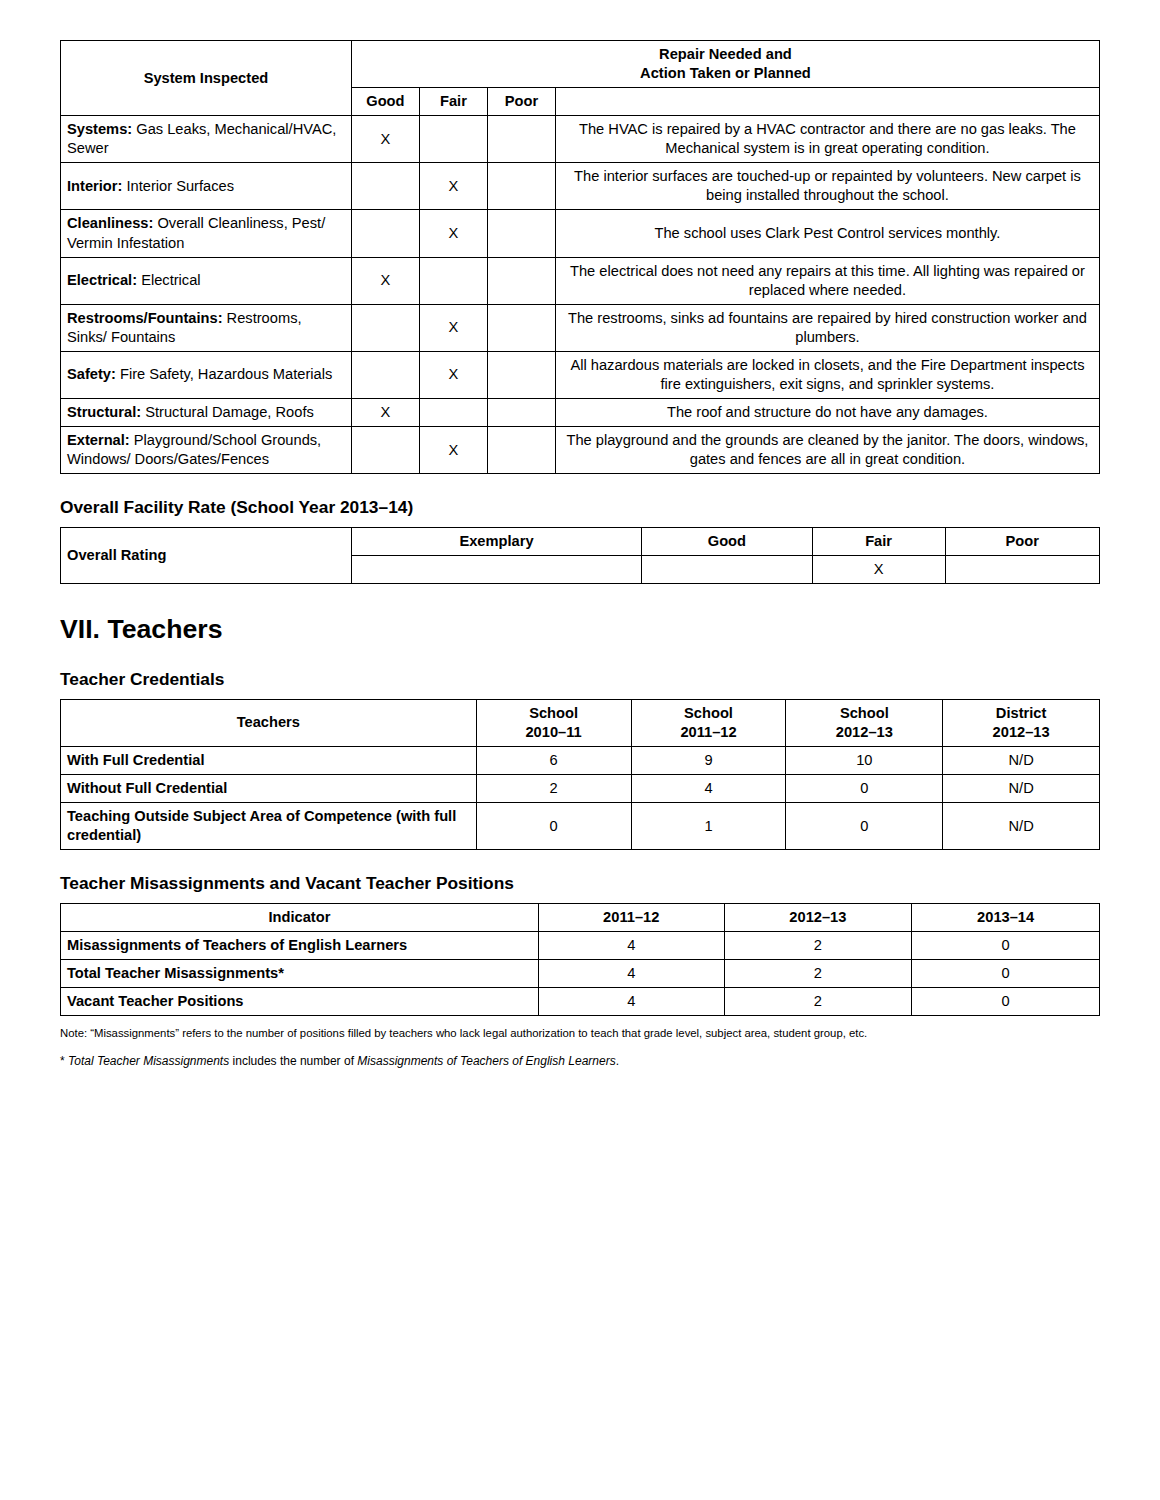| System Inspected | Repair Needed and Action Taken or Planned |
| --- | --- |
| Good | Fair | Poor | |
| Systems: Gas Leaks, Mechanical/HVAC, Sewer | X | | | The HVAC is repaired by a HVAC contractor and there are no gas leaks. The Mechanical system is in great operating condition. |
| Interior: Interior Surfaces | | X | | The interior surfaces are touched-up or repainted by volunteers. New carpet is being installed throughout the school. |
| Cleanliness: Overall Cleanliness, Pest/ Vermin Infestation | | X | | The school uses Clark Pest Control services monthly. |
| Electrical: Electrical | X | | | The electrical does not need any repairs at this time. All lighting was repaired or replaced where needed. |
| Restrooms/Fountains: Restrooms, Sinks/ Fountains | | X | | The restrooms, sinks ad fountains are repaired by hired construction worker and plumbers. |
| Safety: Fire Safety, Hazardous Materials | | X | | All hazardous materials are locked in closets, and the Fire Department inspects fire extinguishers, exit signs, and sprinkler systems. |
| Structural: Structural Damage, Roofs | X | | | The roof and structure do not have any damages. |
| External: Playground/School Grounds, Windows/ Doors/Gates/Fences | | X | | The playground and the grounds are cleaned by the janitor. The doors, windows, gates and fences are all in great condition. |
Overall Facility Rate (School Year 2013–14)
| Overall Rating | Exemplary | Good | Fair | Poor |
| --- | --- | --- | --- | --- |
| | | X | |
VII. Teachers
Teacher Credentials
| Teachers | School 2010–11 | School 2011–12 | School 2012–13 | District 2012–13 |
| --- | --- | --- | --- | --- |
| With Full Credential | 6 | 9 | 10 | N/D |
| Without Full Credential | 2 | 4 | 0 | N/D |
| Teaching Outside Subject Area of Competence (with full credential) | 0 | 1 | 0 | N/D |
Teacher Misassignments and Vacant Teacher Positions
| Indicator | 2011–12 | 2012–13 | 2013–14 |
| --- | --- | --- | --- |
| Misassignments of Teachers of English Learners | 4 | 2 | 0 |
| Total Teacher Misassignments* | 4 | 2 | 0 |
| Vacant Teacher Positions | 4 | 2 | 0 |
Note: “Misassignments” refers to the number of positions filled by teachers who lack legal authorization to teach that grade level, subject area, student group, etc.
* Total Teacher Misassignments includes the number of Misassignments of Teachers of English Learners.